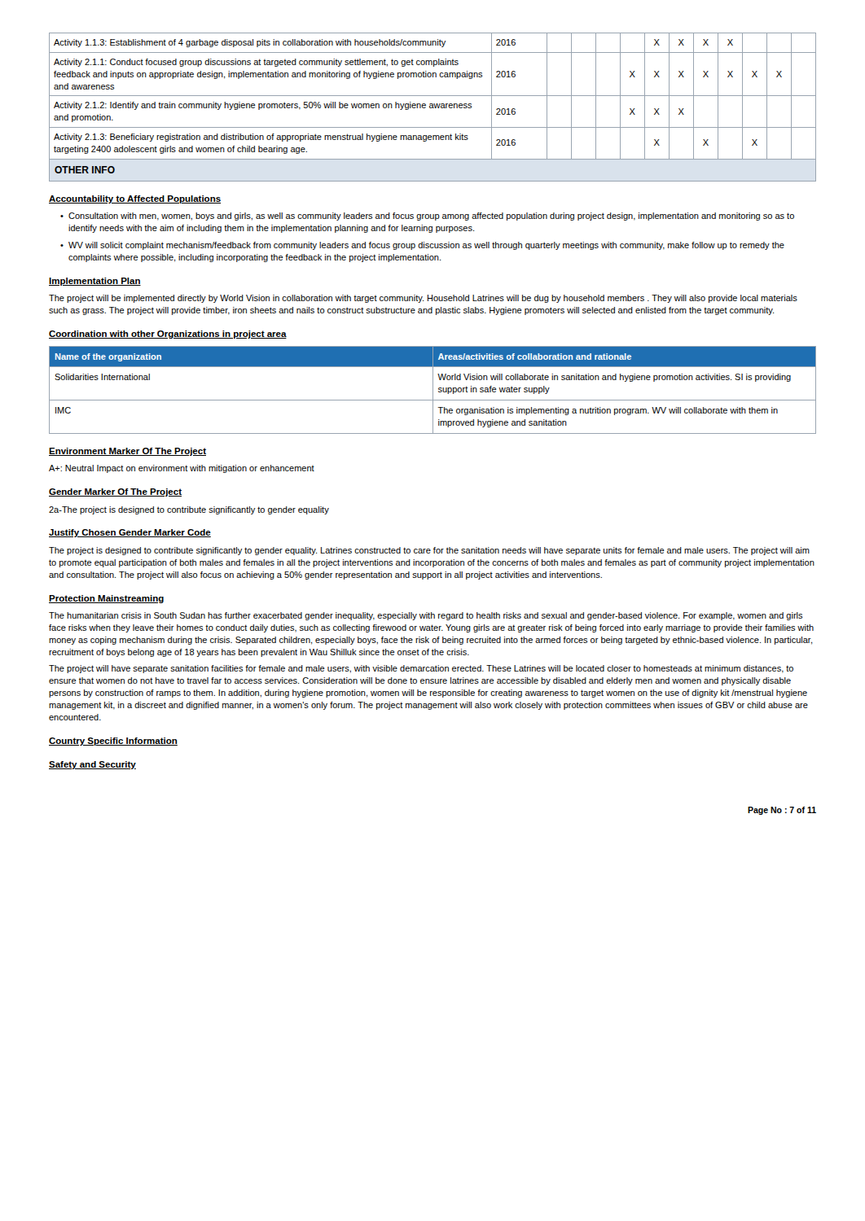| Activity 1.1.3: Establishment of 4 garbage disposal pits in collaboration with households/community | 2016 | | | | | X | X | X | X | | | |
| Activity 2.1.1: Conduct focused group discussions at targeted community settlement, to get complaints feedback and inputs on appropriate design, implementation and monitoring of hygiene promotion campaigns and awareness | 2016 | | | | X | X | X | X | X | X | X | |
| Activity 2.1.2: Identify and train community hygiene promoters, 50% will be women on hygiene awareness and promotion. | 2016 | | | | X | X | X | | | | | |
| Activity 2.1.3: Beneficiary registration and distribution of appropriate menstrual hygiene management kits targeting 2400 adolescent girls and women of child bearing age. | 2016 | | | | | X | | X | | X | | |
OTHER INFO
Accountability to Affected Populations
Consultation with men, women, boys and girls, as well as community leaders and focus group among affected population during project design, implementation and monitoring so as to identify needs with the aim of including them in the implementation planning and for learning purposes.
WV will solicit complaint mechanism/feedback from community leaders and focus group discussion as well through quarterly meetings with community, make follow up to remedy the complaints where possible, including incorporating the feedback in the project implementation.
Implementation Plan
The project will be implemented directly by World Vision in collaboration with target community. Household Latrines will be dug by household members . They will also provide local materials such as grass. The project will provide timber, iron sheets and nails to construct substructure and plastic slabs. Hygiene promoters will selected and enlisted from the target community.
Coordination with other Organizations in project area
| Name of the organization | Areas/activities of collaboration and rationale |
| --- | --- |
| Solidarities International | World Vision will collaborate in sanitation and hygiene promotion activities. SI is providing support in safe water supply |
| IMC | The organisation is implementing a nutrition program. WV will collaborate with them in improved hygiene and sanitation |
Environment Marker Of The Project
A+: Neutral Impact on environment with mitigation or enhancement
Gender Marker Of The Project
2a-The project is designed to contribute significantly to gender equality
Justify Chosen Gender Marker Code
The project is designed to contribute significantly to gender equality. Latrines constructed to care for the sanitation needs will have separate units for female and male users. The project will aim to promote equal participation of both males and females in all the project interventions and incorporation of the concerns of both males and females as part of community project implementation and consultation. The project will also focus on achieving a 50% gender representation and support in all project activities and interventions.
Protection Mainstreaming
The humanitarian crisis in South Sudan has further exacerbated gender inequality, especially with regard to health risks and sexual and gender-based violence. For example, women and girls face risks when they leave their homes to conduct daily duties, such as collecting firewood or water. Young girls are at greater risk of being forced into early marriage to provide their families with money as coping mechanism during the crisis. Separated children, especially boys, face the risk of being recruited into the armed forces or being targeted by ethnic-based violence. In particular, recruitment of boys belong age of 18 years has been prevalent in Wau Shilluk since the onset of the crisis.
The project will have separate sanitation facilities for female and male users, with visible demarcation erected. These Latrines will be located closer to homesteads at minimum distances, to ensure that women do not have to travel far to access services. Consideration will be done to ensure latrines are accessible by disabled and elderly men and women and physically disable persons by construction of ramps to them. In addition, during hygiene promotion, women will be responsible for creating awareness to target women on the use of dignity kit /menstrual hygiene management kit, in a discreet and dignified manner, in a women's only forum. The project management will also work closely with protection committees when issues of GBV or child abuse are encountered.
Country Specific Information
Safety and Security
Page No : 7 of 11